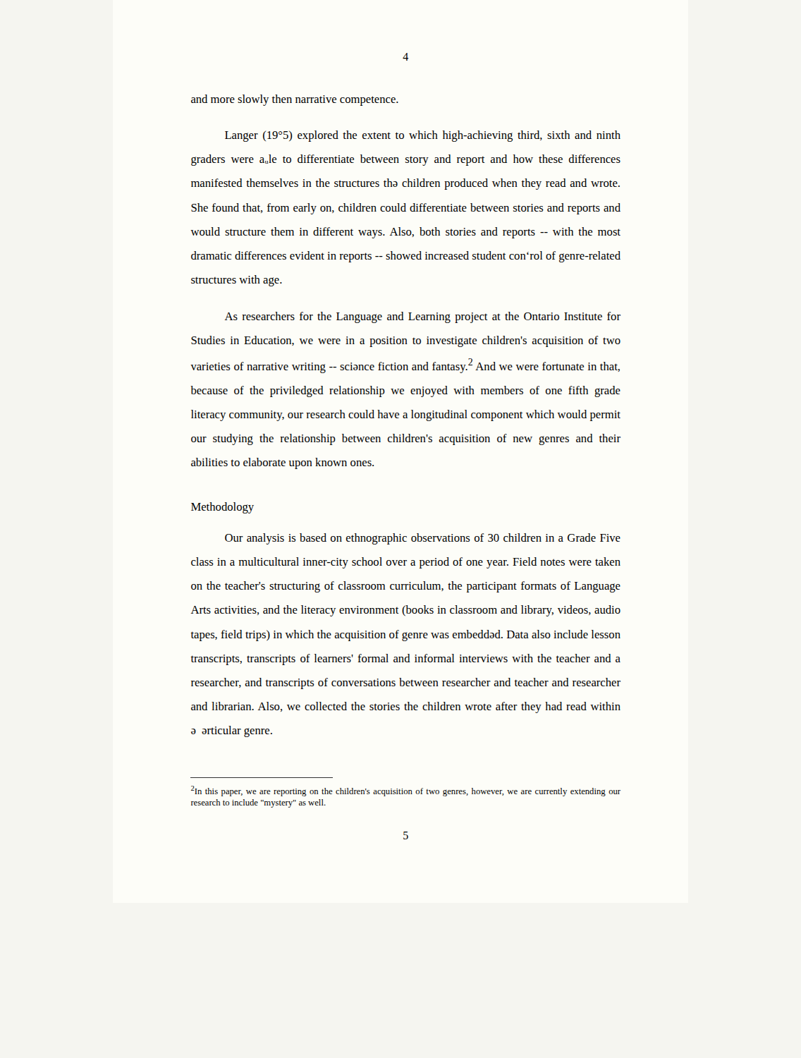4
and more slowly then narrative competence.
Langer (19°5) explored the extent to which high-achieving third, sixth and ninth graders were aᵤle to differentiate between story and report and how these differences manifested themselves in the structures thǝ children produced when they read and wrote. She found that, from early on, children could differentiate between stories and reports and would structure them in different ways. Also, both stories and reports -- with the most dramatic differences evident in reports -- showed increased student con‘rol of genre-related structures with age.
As researchers for the Language and Learning project at the Ontario Institute for Studies in Education, we were in a position to investigate children's acquisition of two varieties of narrative writing -- sciǝnce fiction and fantasy.2 And we were fortunate in that, because of the priviledged relationship we enjoyed with members of one fifth grade literacy community, our research could have a longitudinal component which would permit our studying the relationship between children's acquisition of new genres and their abilities to elaborate upon known ones.
Methodology
Our analysis is based on ethnographic observations of 30 children in a Grade Five class in a multicultural inner-city school over a period of one year. Field notes were taken on the teacher's structuring of classroom curriculum, the participant formats of Language Arts activities, and the literacy environment (books in classroom and library, videos, audio tapes, field trips) in which the acquisition of genre was embeddǝd. Data also include lesson transcripts, transcripts of learners' formal and informal interviews with the teacher and a researcher, and transcripts of conversations between researcher and teacher and researcher and librarian. Also, we collected the stories the children wrote after they had read within ǝ ǝrticular genre.
2In this paper, we are reporting on the children's acquisition of two genres, however, we are currently extending our research to include "mystery" as well.
5